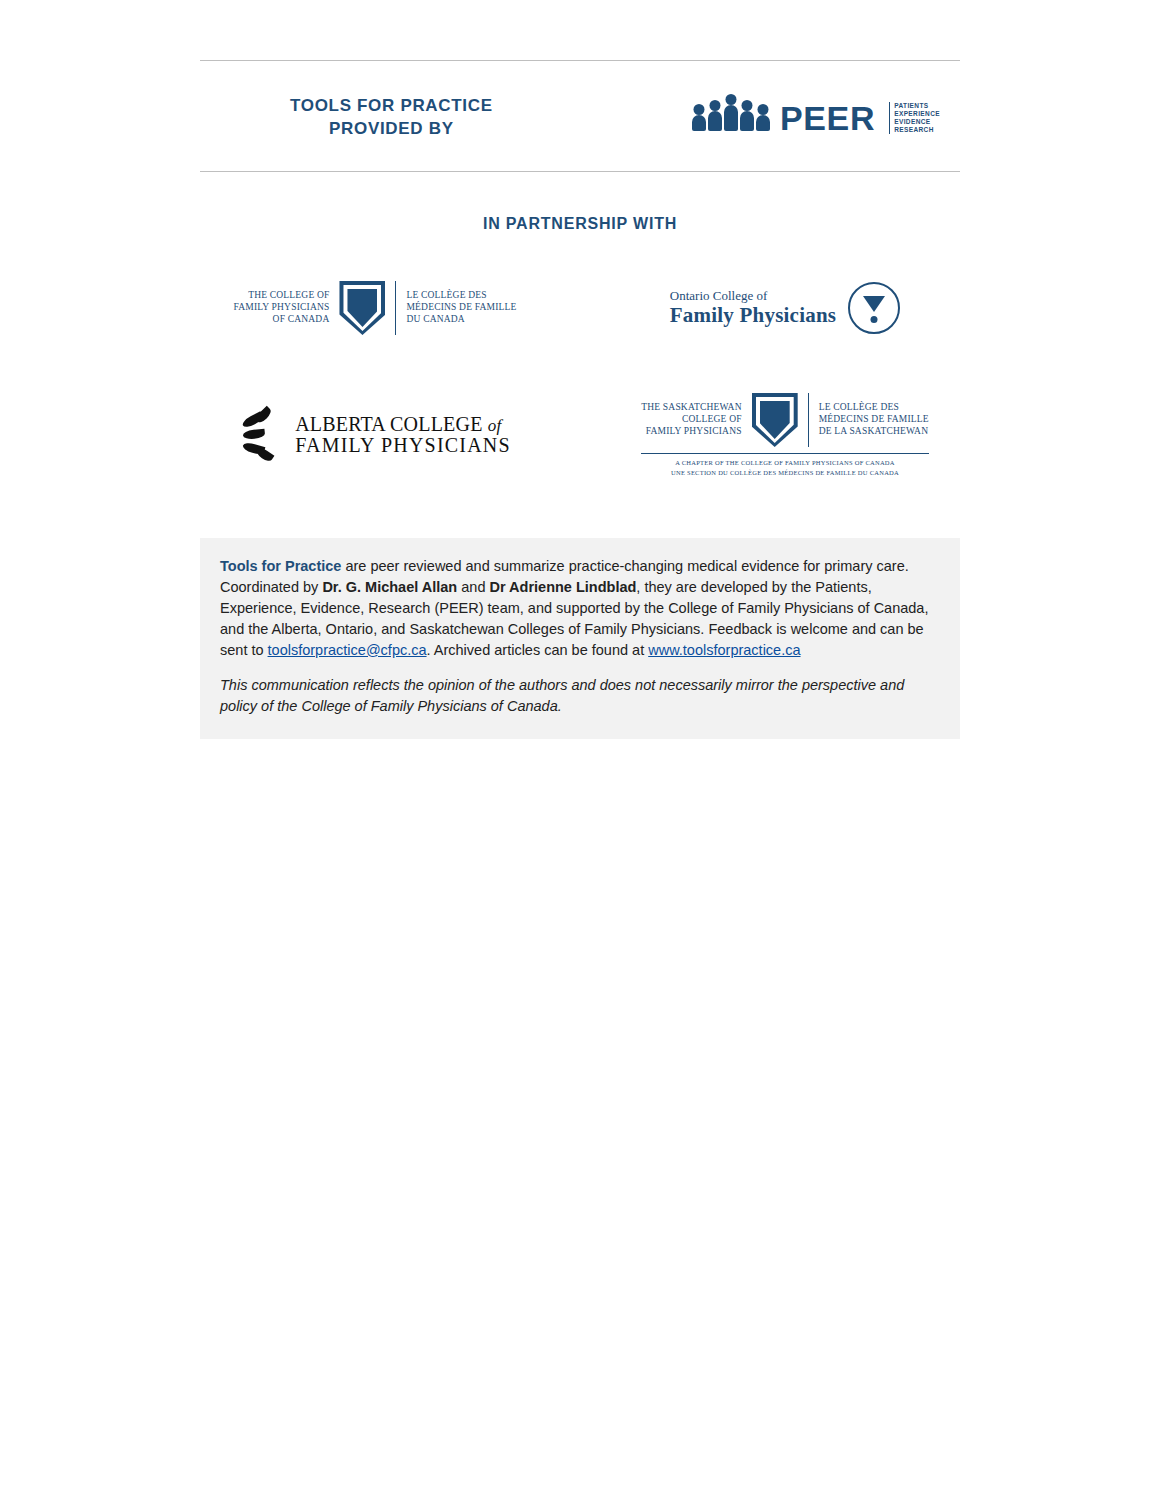TOOLS FOR PRACTICE
PROVIDED BY
PEER
Patients
Experience
Evidence
Research
IN PARTNERSHIP WITH
The College of
Family Physicians
of Canada
Le Collège des
médecins de famille
du Canada
Ontario College of
Family Physicians
ALBERTA COLLEGE of
FAMILY PHYSICIANS
The Saskatchewan
College of
Family Physicians
Le Collège des
médecins de famille
de la Saskatchewan
A chapter of the College of Family Physicians of Canada
Une section du Collège des médecins de famille du Canada
Tools for Practice are peer reviewed and summarize practice-changing medical evidence for primary care. Coordinated by Dr. G. Michael Allan and Dr Adrienne Lindblad, they are developed by the Patients, Experience, Evidence, Research (PEER) team, and supported by the College of Family Physicians of Canada, and the Alberta, Ontario, and Saskatchewan Colleges of Family Physicians. Feedback is welcome and can be sent to toolsforpractice@cfpc.ca. Archived articles can be found at www.toolsforpractice.ca
This communication reflects the opinion of the authors and does not necessarily mirror the perspective and policy of the College of Family Physicians of Canada.